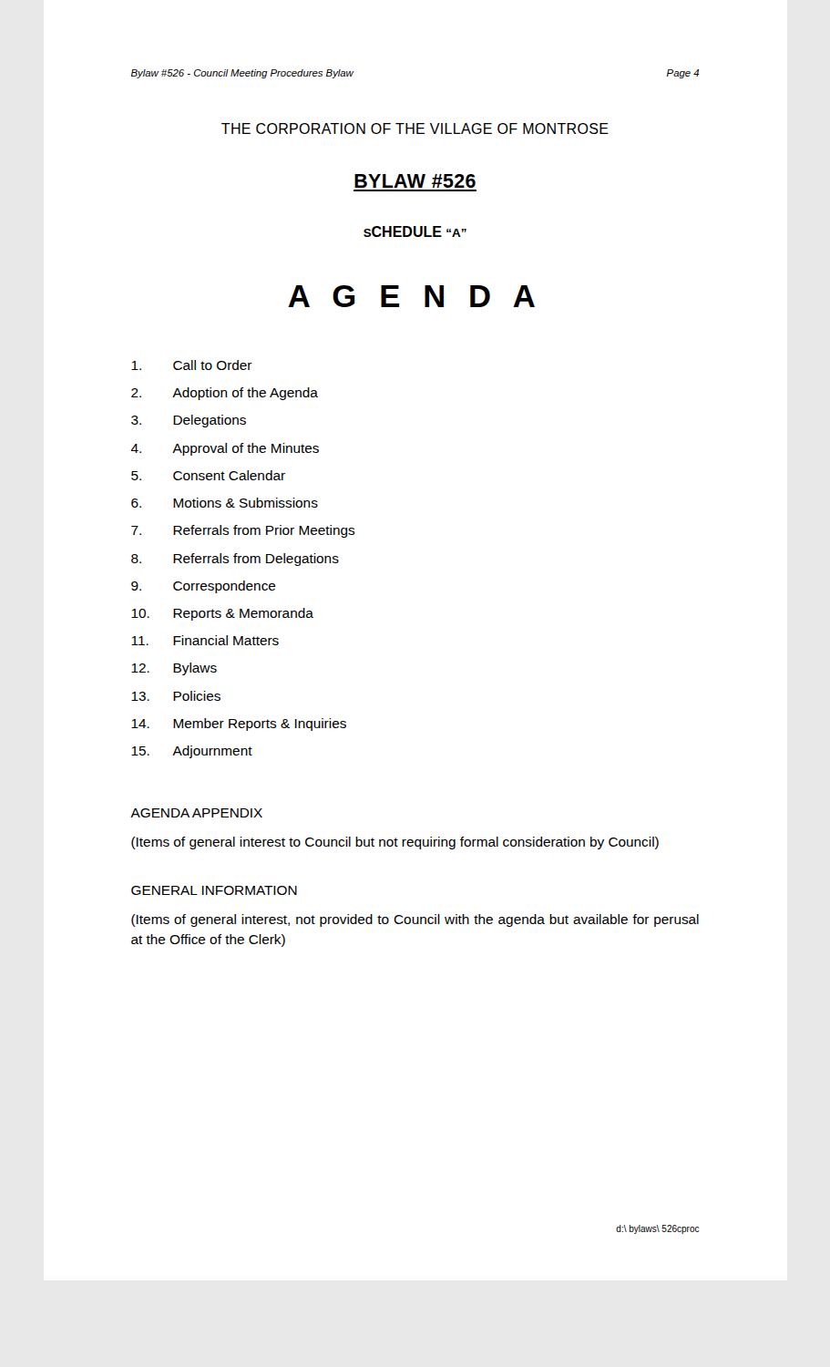Bylaw #526 - Council Meeting Procedures Bylaw Page 4
THE CORPORATION OF THE VILLAGE OF MONTROSE
BYLAW #526
SCHEDULE “A”
A G E N D A
1. Call to Order
2. Adoption of the Agenda
3. Delegations
4. Approval of the Minutes
5. Consent Calendar
6. Motions & Submissions
7. Referrals from Prior Meetings
8. Referrals from Delegations
9. Correspondence
10. Reports & Memoranda
11. Financial Matters
12. Bylaws
13. Policies
14. Member Reports & Inquiries
15. Adjournment
AGENDA APPENDIX
(Items of general interest to Council but not requiring formal consideration by Council)
GENERAL INFORMATION
(Items of general interest, not provided to Council with the agenda but available for perusal at the Office of the Clerk)
d:\ bylaws\ 526cproc